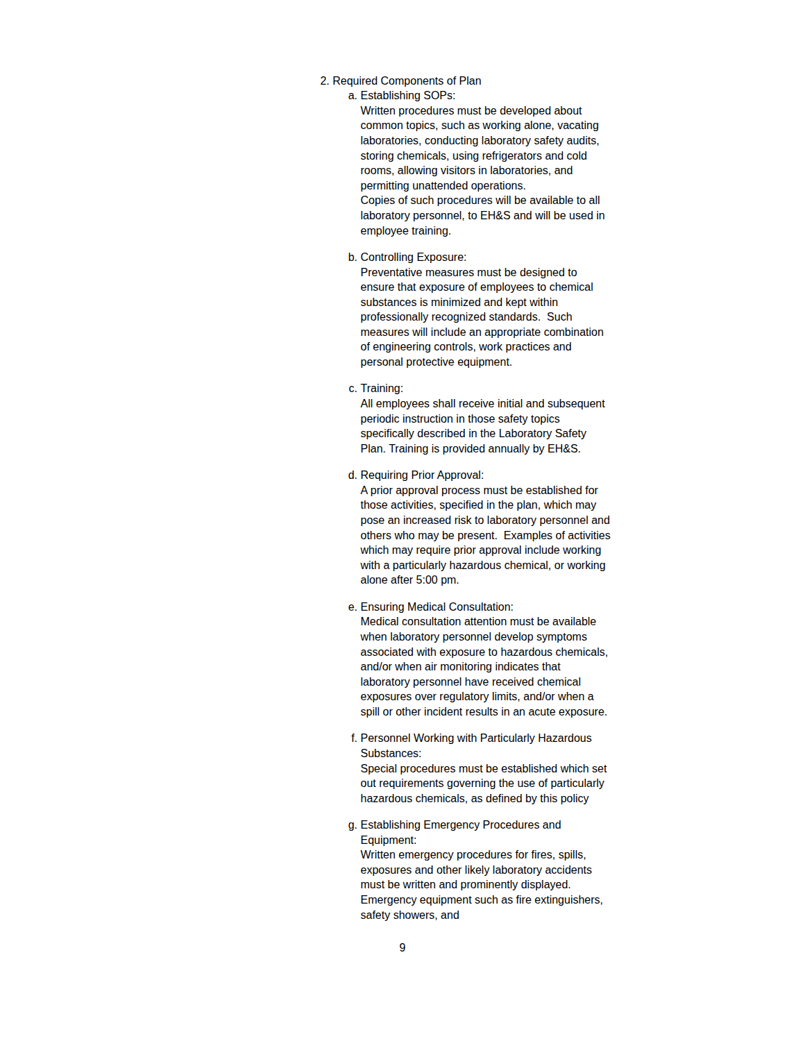Required Components of Plan
Establishing SOPs: Written procedures must be developed about common topics, such as working alone, vacating laboratories, conducting laboratory safety audits, storing chemicals, using refrigerators and cold rooms, allowing visitors in laboratories, and permitting unattended operations.
Copies of such procedures will be available to all laboratory personnel, to EH&S and will be used in employee training.
Controlling Exposure: Preventative measures must be designed to ensure that exposure of employees to chemical substances is minimized and kept within professionally recognized standards. Such measures will include an appropriate combination of engineering controls, work practices and personal protective equipment.
Training: All employees shall receive initial and subsequent periodic instruction in those safety topics specifically described in the Laboratory Safety Plan. Training is provided annually by EH&S.
Requiring Prior Approval: A prior approval process must be established for those activities, specified in the plan, which may pose an increased risk to laboratory personnel and others who may be present. Examples of activities which may require prior approval include working with a particularly hazardous chemical, or working alone after 5:00 pm.
Ensuring Medical Consultation: Medical consultation attention must be available when laboratory personnel develop symptoms associated with exposure to hazardous chemicals, and/or when air monitoring indicates that laboratory personnel have received chemical exposures over regulatory limits, and/or when a spill or other incident results in an acute exposure.
Personnel Working with Particularly Hazardous Substances: Special procedures must be established which set out requirements governing the use of particularly hazardous chemicals, as defined by this policy
Establishing Emergency Procedures and Equipment: Written emergency procedures for fires, spills, exposures and other likely laboratory accidents must be written and prominently displayed. Emergency equipment such as fire extinguishers, safety showers, and
9